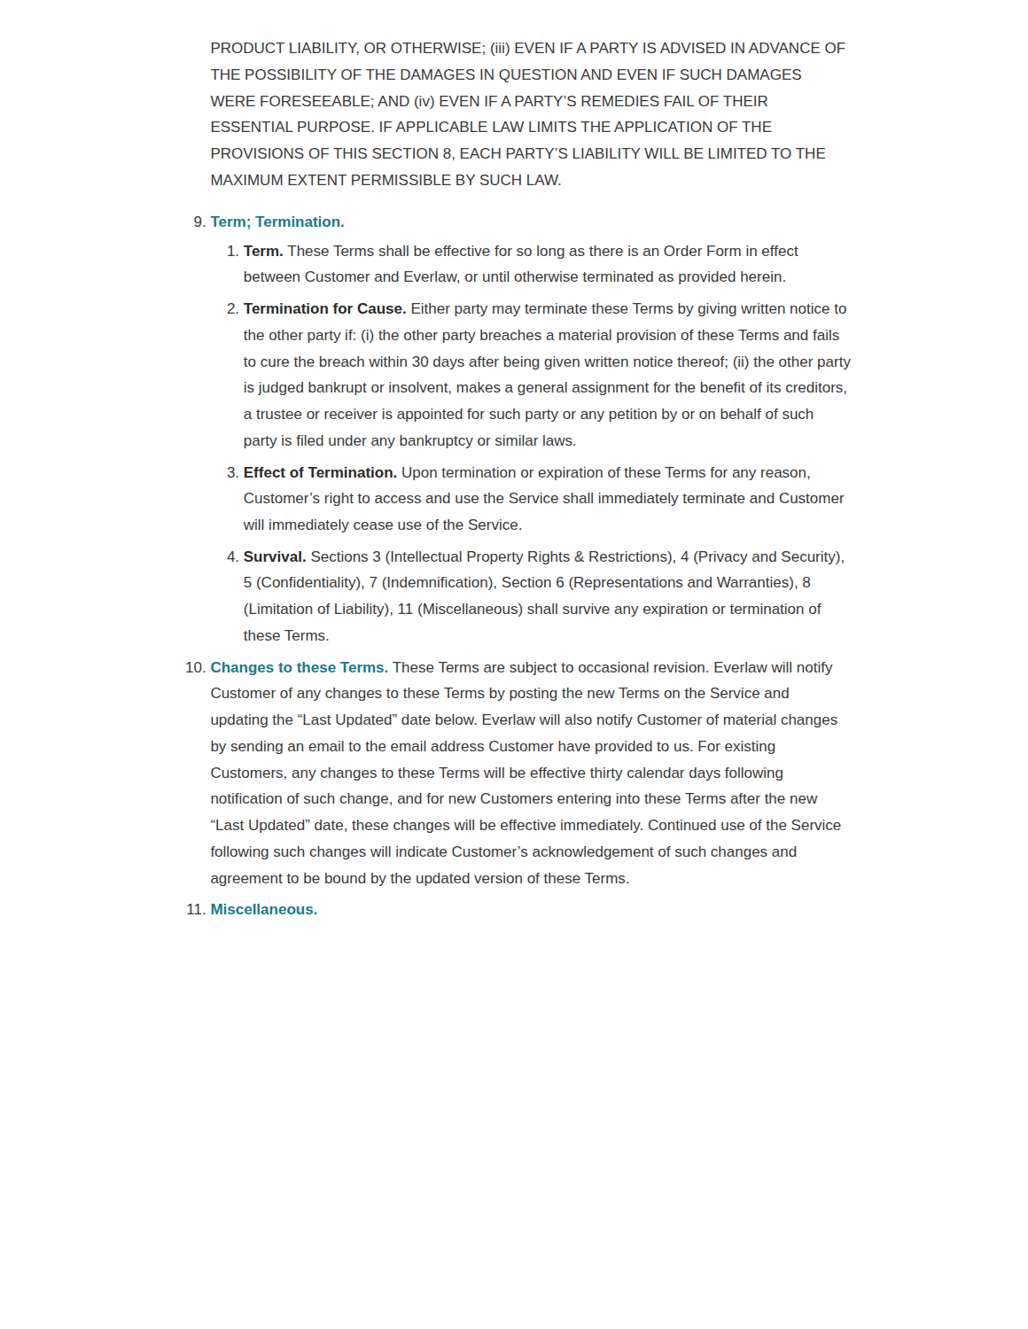PRODUCT LIABILITY, OR OTHERWISE; (iii) EVEN IF A PARTY IS ADVISED IN ADVANCE OF THE POSSIBILITY OF THE DAMAGES IN QUESTION AND EVEN IF SUCH DAMAGES WERE FORESEEABLE; AND (iv) EVEN IF A PARTY’S REMEDIES FAIL OF THEIR ESSENTIAL PURPOSE. IF APPLICABLE LAW LIMITS THE APPLICATION OF THE PROVISIONS OF THIS SECTION 8, EACH PARTY’S LIABILITY WILL BE LIMITED TO THE MAXIMUM EXTENT PERMISSIBLE BY SUCH LAW.
Term; Termination.
Term. These Terms shall be effective for so long as there is an Order Form in effect between Customer and Everlaw, or until otherwise terminated as provided herein.
Termination for Cause. Either party may terminate these Terms by giving written notice to the other party if: (i) the other party breaches a material provision of these Terms and fails to cure the breach within 30 days after being given written notice thereof; (ii) the other party is judged bankrupt or insolvent, makes a general assignment for the benefit of its creditors, a trustee or receiver is appointed for such party or any petition by or on behalf of such party is filed under any bankruptcy or similar laws.
Effect of Termination. Upon termination or expiration of these Terms for any reason, Customer’s right to access and use the Service shall immediately terminate and Customer will immediately cease use of the Service.
Survival. Sections 3 (Intellectual Property Rights & Restrictions), 4 (Privacy and Security), 5 (Confidentiality), 7 (Indemnification), Section 6 (Representations and Warranties), 8 (Limitation of Liability), 11 (Miscellaneous) shall survive any expiration or termination of these Terms.
Changes to these Terms. These Terms are subject to occasional revision. Everlaw will notify Customer of any changes to these Terms by posting the new Terms on the Service and updating the “Last Updated” date below. Everlaw will also notify Customer of material changes by sending an email to the email address Customer have provided to us. For existing Customers, any changes to these Terms will be effective thirty calendar days following notification of such change, and for new Customers entering into these Terms after the new “Last Updated” date, these changes will be effective immediately. Continued use of the Service following such changes will indicate Customer’s acknowledgement of such changes and agreement to be bound by the updated version of these Terms.
Miscellaneous.